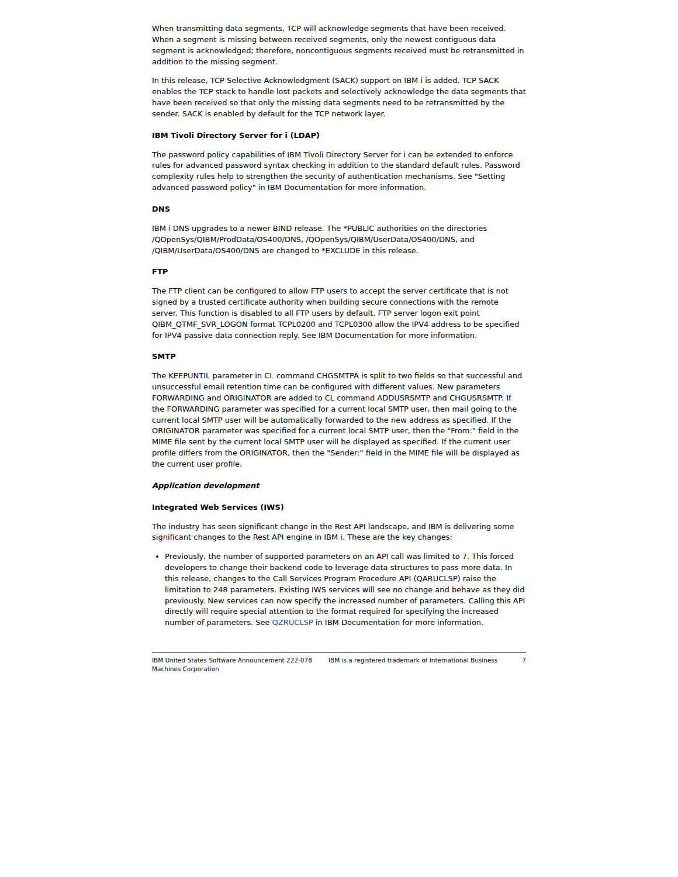When transmitting data segments, TCP will acknowledge segments that have been received. When a segment is missing between received segments, only the newest contiguous data segment is acknowledged; therefore, noncontiguous segments received must be retransmitted in addition to the missing segment.
In this release, TCP Selective Acknowledgment (SACK) support on IBM i is added. TCP SACK enables the TCP stack to handle lost packets and selectively acknowledge the data segments that have been received so that only the missing data segments need to be retransmitted by the sender. SACK is enabled by default for the TCP network layer.
IBM Tivoli Directory Server for i (LDAP)
The password policy capabilities of IBM Tivoli Directory Server for i can be extended to enforce rules for advanced password syntax checking in addition to the standard default rules. Password complexity rules help to strengthen the security of authentication mechanisms. See "Setting advanced password policy" in IBM Documentation for more information.
DNS
IBM i DNS upgrades to a newer BIND release. The *PUBLIC authorities on the directories /QOpenSys/QIBM/ProdData/OS400/DNS, /QOpenSys/QIBM/UserData/OS400/DNS, and /QIBM/UserData/OS400/DNS are changed to *EXCLUDE in this release.
FTP
The FTP client can be configured to allow FTP users to accept the server certificate that is not signed by a trusted certificate authority when building secure connections with the remote server. This function is disabled to all FTP users by default. FTP server logon exit point QIBM_QTMF_SVR_LOGON format TCPL0200 and TCPL0300 allow the IPV4 address to be specified for IPV4 passive data connection reply. See IBM Documentation for more information.
SMTP
The KEEPUNTIL parameter in CL command CHGSMTPA is split to two fields so that successful and unsuccessful email retention time can be configured with different values. New parameters FORWARDING and ORIGINATOR are added to CL command ADDUSRSMTP and CHGUSRSMTP. If the FORWARDING parameter was specified for a current local SMTP user, then mail going to the current local SMTP user will be automatically forwarded to the new address as specified. If the ORIGINATOR parameter was specified for a current local SMTP user, then the "From:" field in the MIME file sent by the current local SMTP user will be displayed as specified. If the current user profile differs from the ORIGINATOR, then the "Sender:" field in the MIME file will be displayed as the current user profile.
Application development
Integrated Web Services (IWS)
The industry has seen significant change in the Rest API landscape, and IBM is delivering some significant changes to the Rest API engine in IBM i. These are the key changes:
Previously, the number of supported parameters on an API call was limited to 7. This forced developers to change their backend code to leverage data structures to pass more data. In this release, changes to the Call Services Program Procedure API (QARUCLSP) raise the limitation to 248 parameters. Existing IWS services will see no change and behave as they did previously. New services can now specify the increased number of parameters. Calling this API directly will require special attention to the format required for specifying the increased number of parameters. See QZRUCLSP in IBM Documentation for more information.
IBM United States Software Announcement 222-078 IBM is a registered trademark of International Business Machines Corporation
7